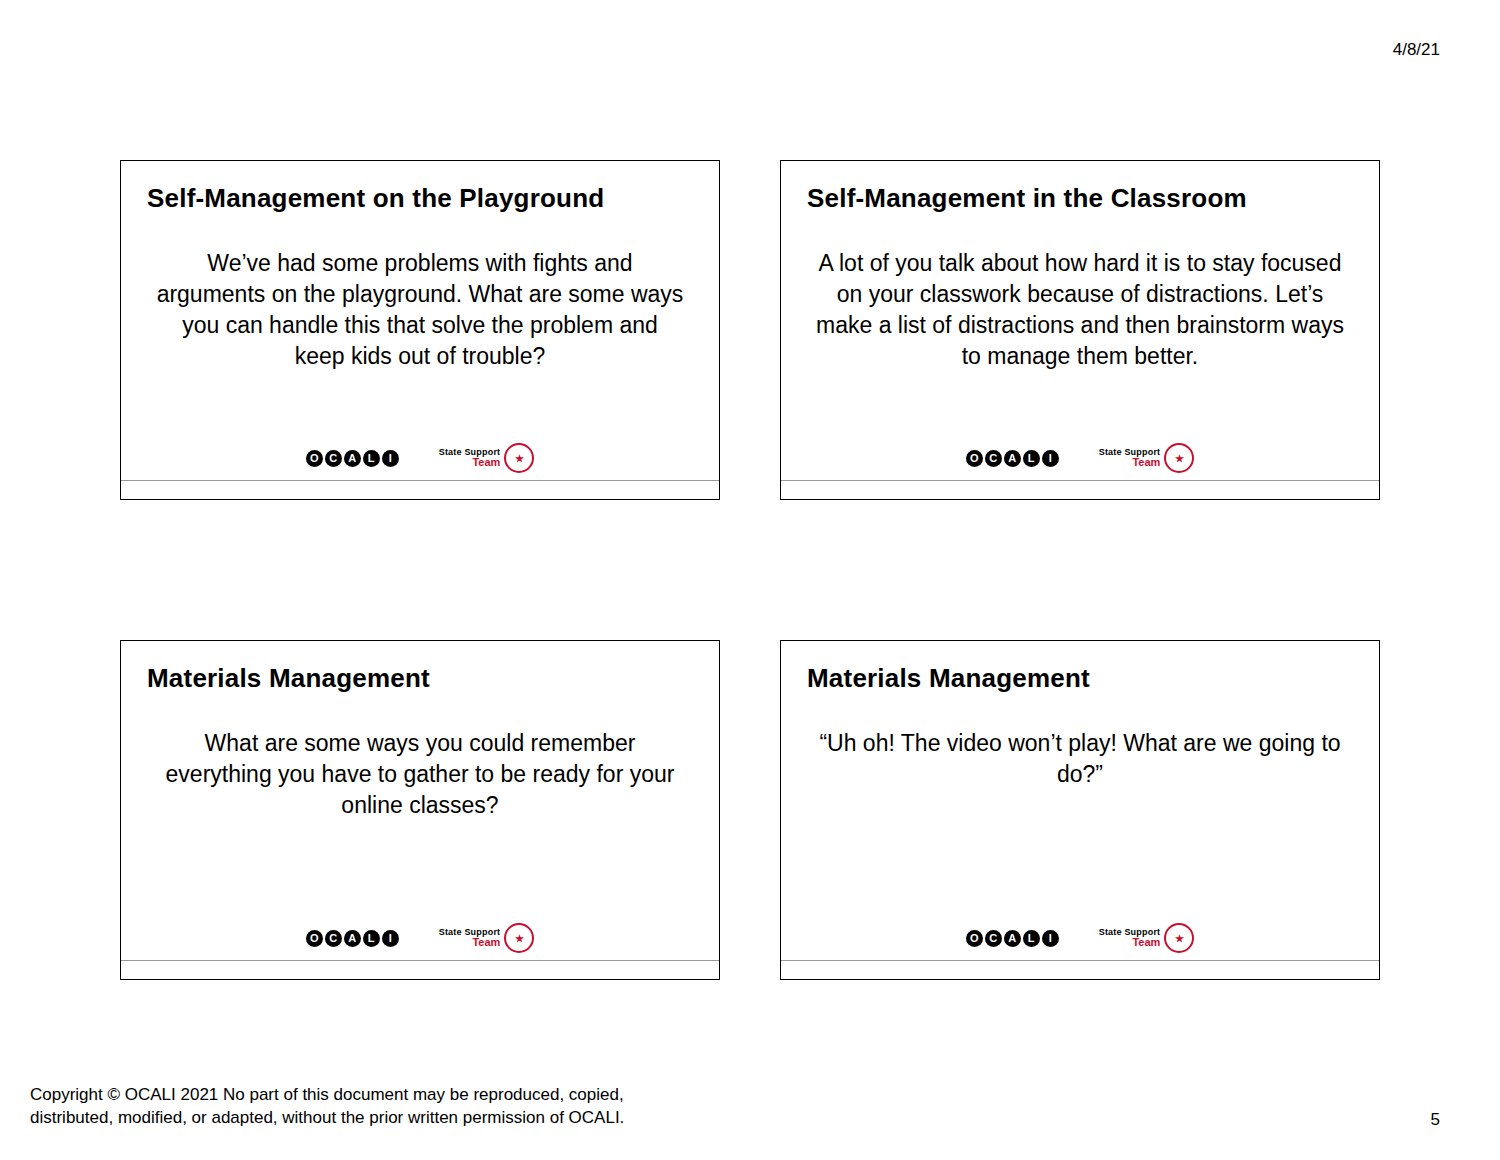4/8/21
Self-Management on the Playground
We’ve had some problems with fights and arguments on the playground. What are some ways you can handle this that solve the problem and keep kids out of trouble?
OCALI
State Support
Team
★
Self-Management in the Classroom
A lot of you talk about how hard it is to stay focused on your classwork because of distractions. Let’s make a list of distractions and then brainstorm ways to manage them better.
OCALI
State Support
Team
★
Materials Management
What are some ways you could remember everything you have to gather to be ready for your online classes?
OCALI
State Support
Team
★
Materials Management
“Uh oh! The video won’t play! What are we going to do?”
OCALI
State Support
Team
★
Copyright © OCALI 2021 No part of this document may be reproduced, copied, distributed, modified, or adapted, without the prior written permission of OCALI.
5